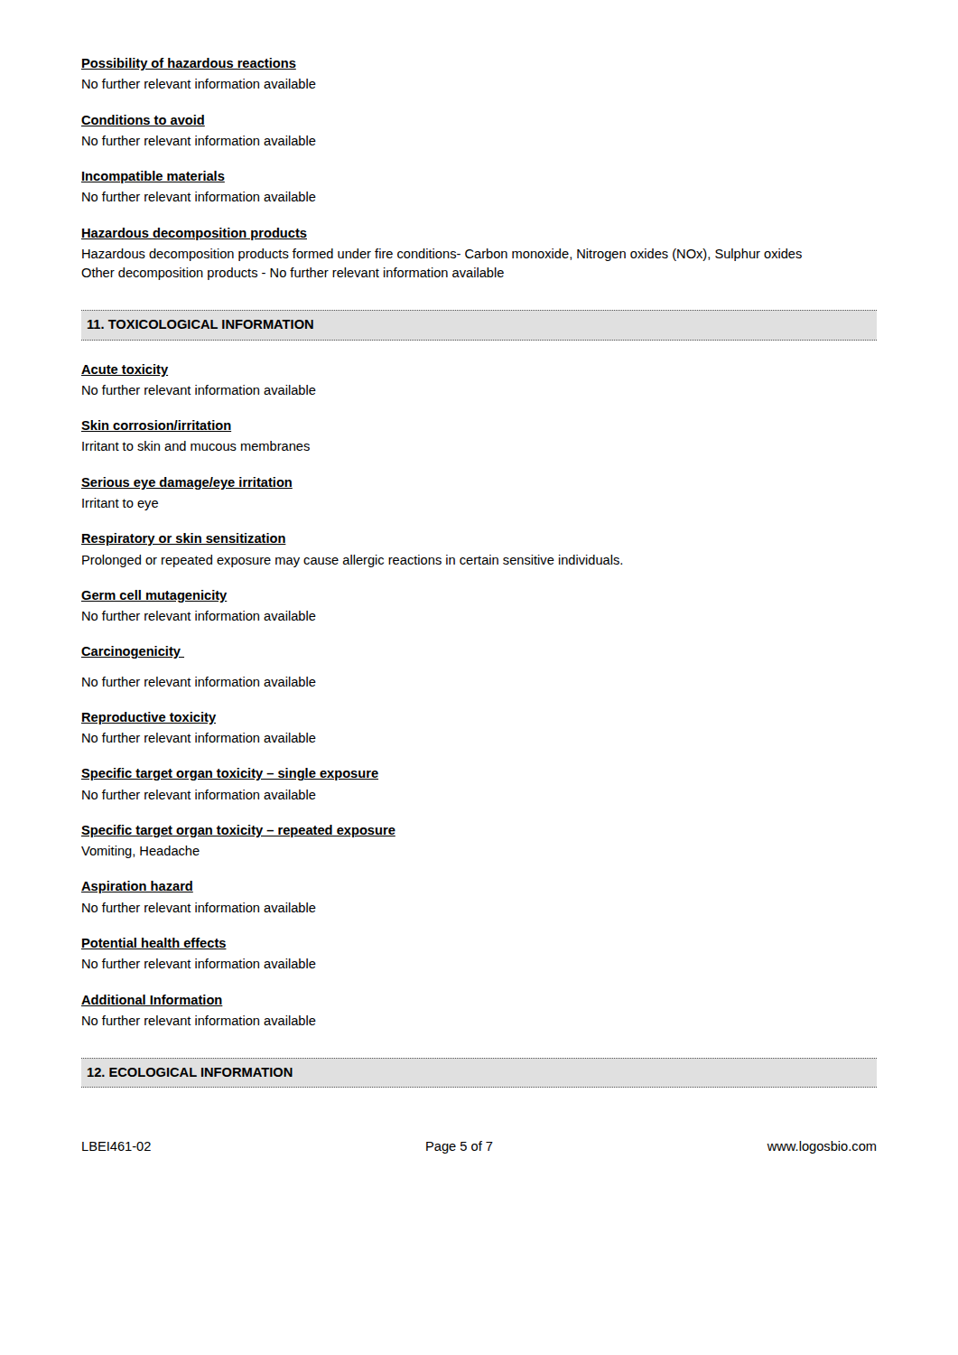Possibility of hazardous reactions
No further relevant information available
Conditions to avoid
No further relevant information available
Incompatible materials
No further relevant information available
Hazardous decomposition products
Hazardous decomposition products formed under fire conditions- Carbon monoxide, Nitrogen oxides (NOx), Sulphur oxides
Other decomposition products - No further relevant information available
11. TOXICOLOGICAL INFORMATION
Acute toxicity
No further relevant information available
Skin corrosion/irritation
Irritant to skin and mucous membranes
Serious eye damage/eye irritation
Irritant to eye
Respiratory or skin sensitization
Prolonged or repeated exposure may cause allergic reactions in certain sensitive individuals.
Germ cell mutagenicity
No further relevant information available
Carcinogenicity
No further relevant information available
Reproductive toxicity
No further relevant information available
Specific target organ toxicity – single exposure
No further relevant information available
Specific target organ toxicity – repeated exposure
Vomiting, Headache
Aspiration hazard
No further relevant information available
Potential health effects
No further relevant information available
Additional Information
No further relevant information available
12. ECOLOGICAL INFORMATION
LBEI461-02
Page 5 of 7
www.logosbio.com